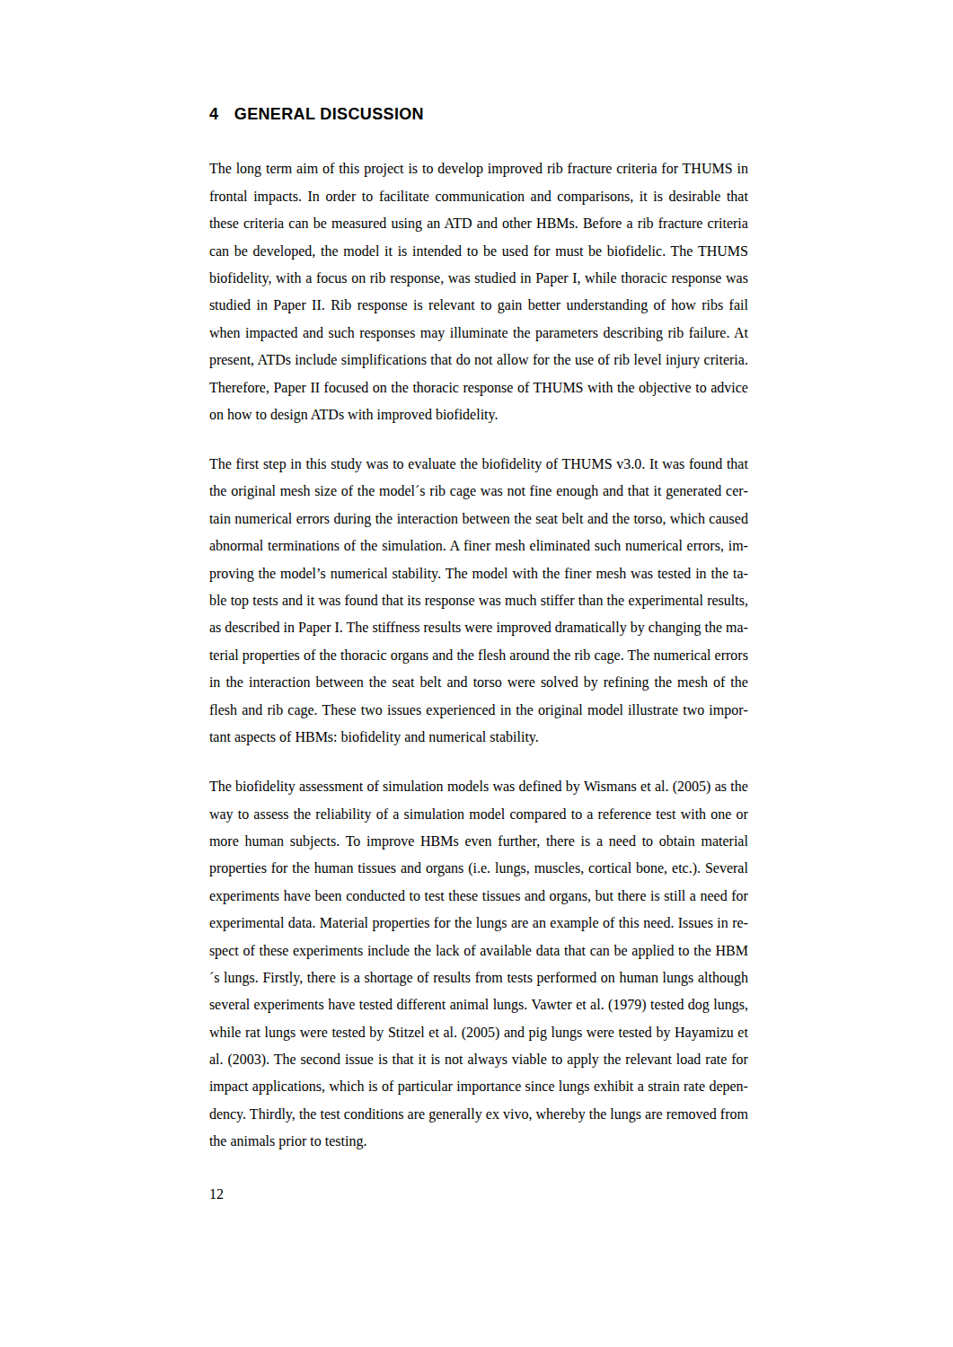4 GENERAL DISCUSSION
The long term aim of this project is to develop improved rib fracture criteria for THUMS in frontal impacts. In order to facilitate communication and comparisons, it is desirable that these criteria can be measured using an ATD and other HBMs. Before a rib fracture criteria can be developed, the model it is intended to be used for must be biofidelic. The THUMS biofidelity, with a focus on rib response, was studied in Paper I, while thoracic response was studied in Paper II. Rib response is relevant to gain better understanding of how ribs fail when impacted and such responses may illuminate the parameters describing rib failure. At present, ATDs include simplifications that do not allow for the use of rib level injury criteria. Therefore, Paper II focused on the thoracic response of THUMS with the objective to advice on how to design ATDs with improved biofidelity.
The first step in this study was to evaluate the biofidelity of THUMS v3.0. It was found that the original mesh size of the model´s rib cage was not fine enough and that it generated certain numerical errors during the interaction between the seat belt and the torso, which caused abnormal terminations of the simulation. A finer mesh eliminated such numerical errors, improving the model’s numerical stability. The model with the finer mesh was tested in the table top tests and it was found that its response was much stiffer than the experimental results, as described in Paper I. The stiffness results were improved dramatically by changing the material properties of the thoracic organs and the flesh around the rib cage. The numerical errors in the interaction between the seat belt and torso were solved by refining the mesh of the flesh and rib cage. These two issues experienced in the original model illustrate two important aspects of HBMs: biofidelity and numerical stability.
The biofidelity assessment of simulation models was defined by Wismans et al. (2005) as the way to assess the reliability of a simulation model compared to a reference test with one or more human subjects. To improve HBMs even further, there is a need to obtain material properties for the human tissues and organs (i.e. lungs, muscles, cortical bone, etc.). Several experiments have been conducted to test these tissues and organs, but there is still a need for experimental data. Material properties for the lungs are an example of this need. Issues in respect of these experiments include the lack of available data that can be applied to the HBM´s lungs. Firstly, there is a shortage of results from tests performed on human lungs although several experiments have tested different animal lungs. Vawter et al. (1979) tested dog lungs, while rat lungs were tested by Stitzel et al. (2005) and pig lungs were tested by Hayamizu et al. (2003). The second issue is that it is not always viable to apply the relevant load rate for impact applications, which is of particular importance since lungs exhibit a strain rate dependency. Thirdly, the test conditions are generally ex vivo, whereby the lungs are removed from the animals prior to testing.
12